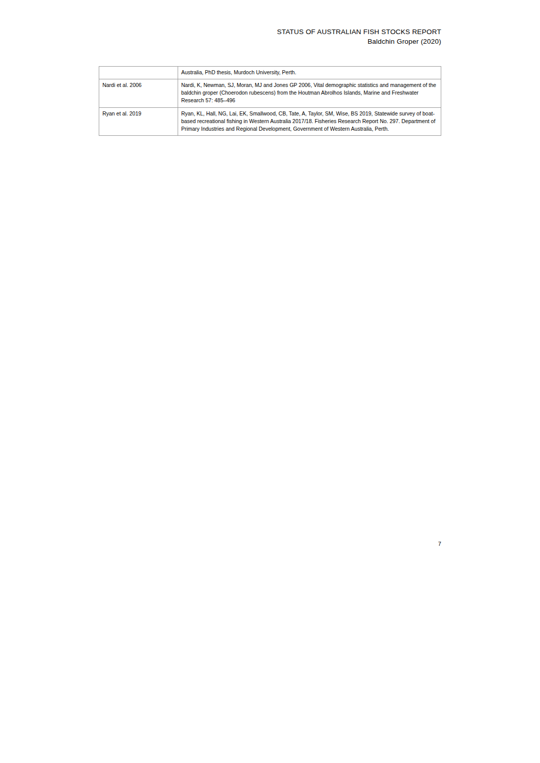STATUS OF AUSTRALIAN FISH STOCKS REPORT
Baldchin Groper (2020)
| | Australia, PhD thesis, Murdoch University, Perth. |
| Nardi et al. 2006 | Nardi, K, Newman, SJ, Moran, MJ and Jones GP 2006, Vital demographic statistics and management of the baldchin groper (Choerodon rubescens) from the Houtman Abrolhos Islands, Marine and Freshwater Research 57: 485–496 |
| Ryan et al. 2019 | Ryan, KL, Hall, NG, Lai, EK, Smallwood, CB, Tate, A, Taylor, SM, Wise, BS 2019, Statewide survey of boat-based recreational fishing in Western Australia 2017/18. Fisheries Research Report No. 297. Department of Primary Industries and Regional Development, Government of Western Australia, Perth. |
7